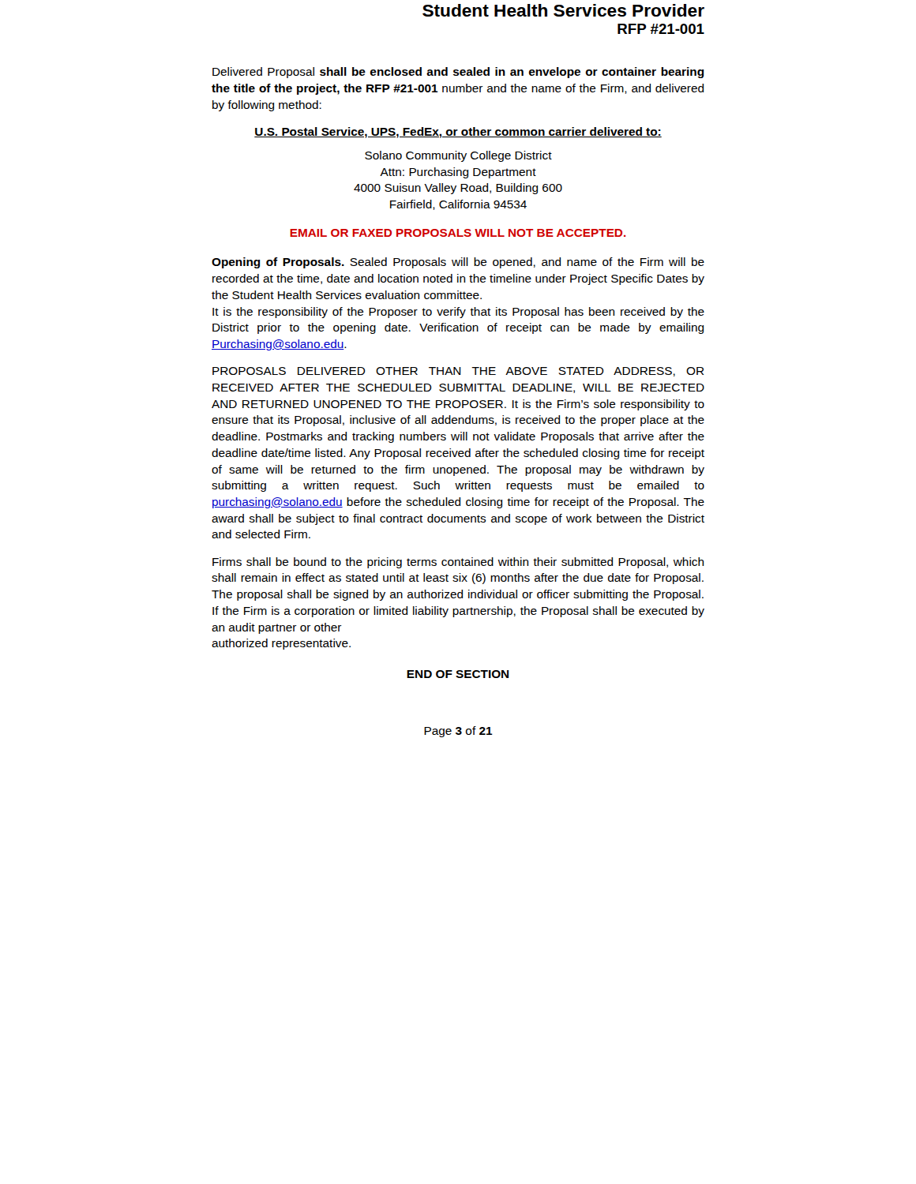Student Health Services Provider
RFP #21-001
Delivered Proposal shall be enclosed and sealed in an envelope or container bearing the title of the project, the RFP #21-001 number and the name of the Firm, and delivered by following method:
U.S. Postal Service, UPS, FedEx, or other common carrier delivered to:
Solano Community College District
Attn: Purchasing Department
4000 Suisun Valley Road, Building 600
Fairfield, California 94534
EMAIL OR FAXED PROPOSALS WILL NOT BE ACCEPTED.
Opening of Proposals. Sealed Proposals will be opened, and name of the Firm will be recorded at the time, date and location noted in the timeline under Project Specific Dates by the Student Health Services evaluation committee.
It is the responsibility of the Proposer to verify that its Proposal has been received by the District prior to the opening date. Verification of receipt can be made by emailing Purchasing@solano.edu.
PROPOSALS DELIVERED OTHER THAN THE ABOVE STATED ADDRESS, OR RECEIVED AFTER THE SCHEDULED SUBMITTAL DEADLINE, WILL BE REJECTED AND RETURNED UNOPENED TO THE PROPOSER. It is the Firm’s sole responsibility to ensure that its Proposal, inclusive of all addendums, is received to the proper place at the deadline. Postmarks and tracking numbers will not validate Proposals that arrive after the deadline date/time listed. Any Proposal received after the scheduled closing time for receipt of same will be returned to the firm unopened. The proposal may be withdrawn by submitting a written request. Such written requests must be emailed to purchasing@solano.edu before the scheduled closing time for receipt of the Proposal. The award shall be subject to final contract documents and scope of work between the District and selected Firm.
Firms shall be bound to the pricing terms contained within their submitted Proposal, which shall remain in effect as stated until at least six (6) months after the due date for Proposal. The proposal shall be signed by an authorized individual or officer submitting the Proposal. If the Firm is a corporation or limited liability partnership, the Proposal shall be executed by an audit partner or other
authorized representative.
END OF SECTION
Page 3 of 21